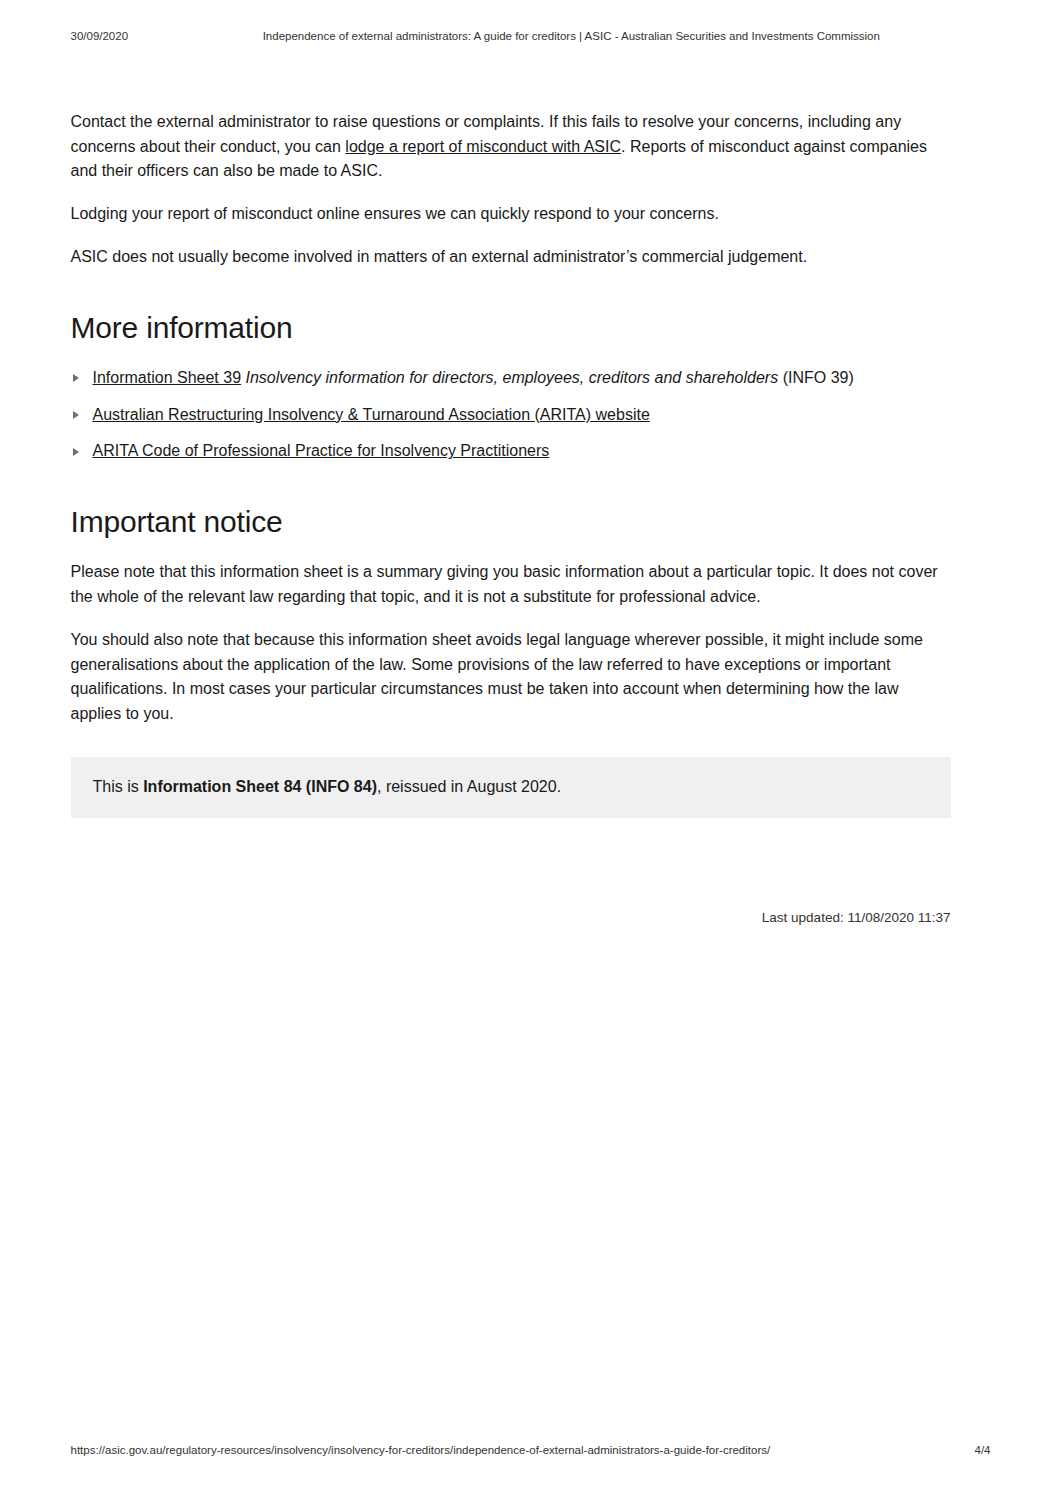30/09/2020 Independence of external administrators: A guide for creditors | ASIC - Australian Securities and Investments Commission
Contact the external administrator to raise questions or complaints. If this fails to resolve your concerns, including any concerns about their conduct, you can lodge a report of misconduct with ASIC. Reports of misconduct against companies and their officers can also be made to ASIC.
Lodging your report of misconduct online ensures we can quickly respond to your concerns.
ASIC does not usually become involved in matters of an external administrator’s commercial judgement.
More information
Information Sheet 39 Insolvency information for directors, employees, creditors and shareholders (INFO 39)
Australian Restructuring Insolvency & Turnaround Association (ARITA) website
ARITA Code of Professional Practice for Insolvency Practitioners
Important notice
Please note that this information sheet is a summary giving you basic information about a particular topic. It does not cover the whole of the relevant law regarding that topic, and it is not a substitute for professional advice.
You should also note that because this information sheet avoids legal language wherever possible, it might include some generalisations about the application of the law. Some provisions of the law referred to have exceptions or important qualifications. In most cases your particular circumstances must be taken into account when determining how the law applies to you.
This is Information Sheet 84 (INFO 84), reissued in August 2020.
Last updated: 11/08/2020 11:37
https://asic.gov.au/regulatory-resources/insolvency/insolvency-for-creditors/independence-of-external-administrators-a-guide-for-creditors/ 4/4